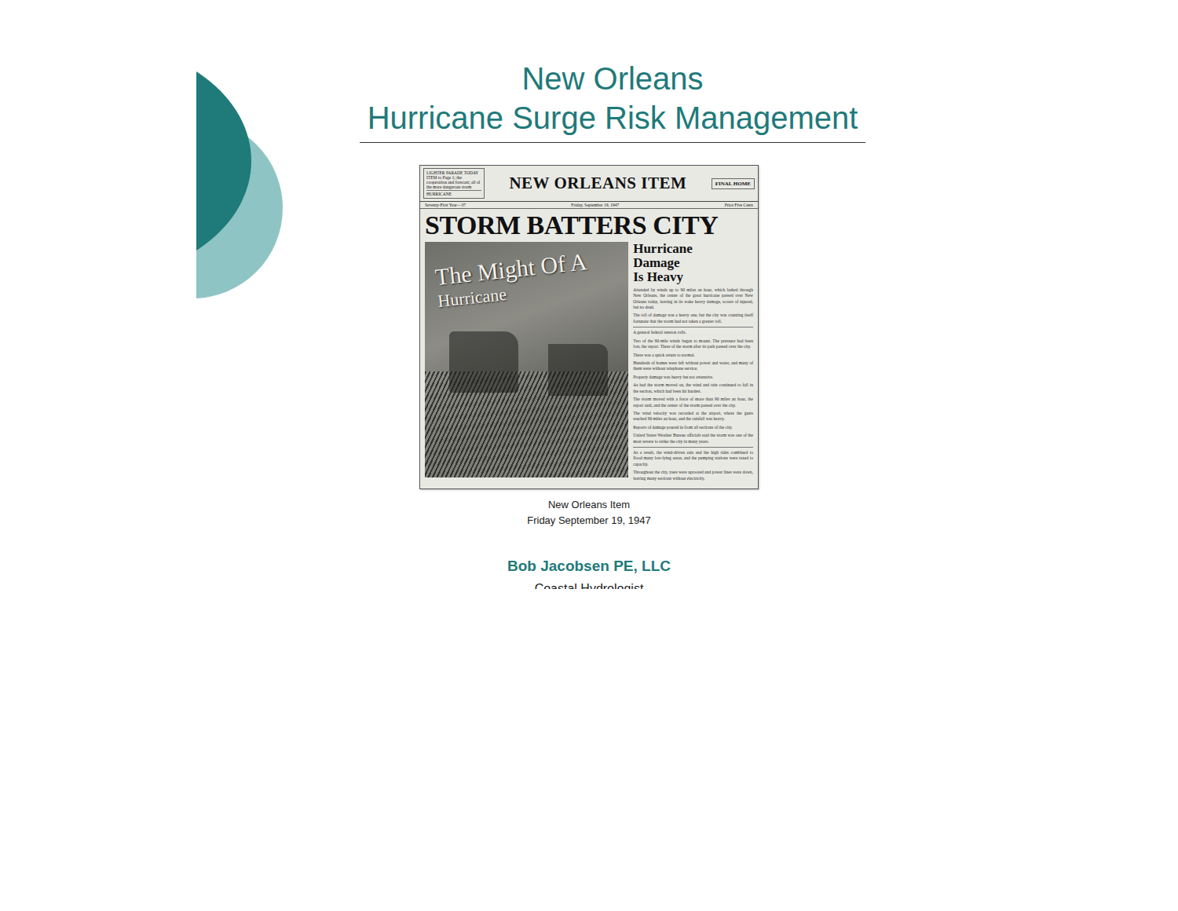New Orleans
Hurricane Surge Risk Management
LIGHTER PARADE TODAY
ITEM to Page 1; the cooperation and forecast; all of the more dangerous storm
HURRICANE
NEW ORLEANS ITEM
FINAL HOME
Seventy-First Year—37 Friday, September 19, 1947 Price Five Cents
STORM BATTERS CITY
The Might Of A Hurricane
Hurricane
Damage
Is Heavy
Attended by winds up to 90 miles an hour, which lashed through New Orleans, the center of the great hurricane passed over New Orleans today, leaving in its wake heavy damage, scores of injured, but no dead.
The toll of damage was a heavy one, but the city was counting itself fortunate that the storm had not taken a greater toll.
A general federal tension rolls.
Two of the 90-mile winds began to mount. The pressure had been low, the report. Three of the storm after its path passed over the city.
There was a quick return to normal.
Hundreds of homes were left without power and water, and many of them were without telephone service.
Property damage was heavy but not extensive.
As had the storm moved on, the wind and rain continued to fall in the section, which had been hit hardest.
The storm moved with a force of more than 90 miles an hour, the report said, and the center of the storm passed over the city.
The wind velocity was recorded at the airport, where the gusts reached 90 miles an hour, and the rainfall was heavy.
Reports of damage poured in from all sections of the city.
United States Weather Bureau officials said the storm was one of the most severe to strike the city in many years.
As a result, the wind-driven rain and the high tides combined to flood many low-lying areas, and the pumping stations were taxed to capacity.
Throughout the city, trees were uprooted and power lines were down, leaving many sections without electricity.
New Orleans Item
Friday September 19, 1947
Bob Jacobsen PE, LLC
Coastal Hydrologist
June 2015